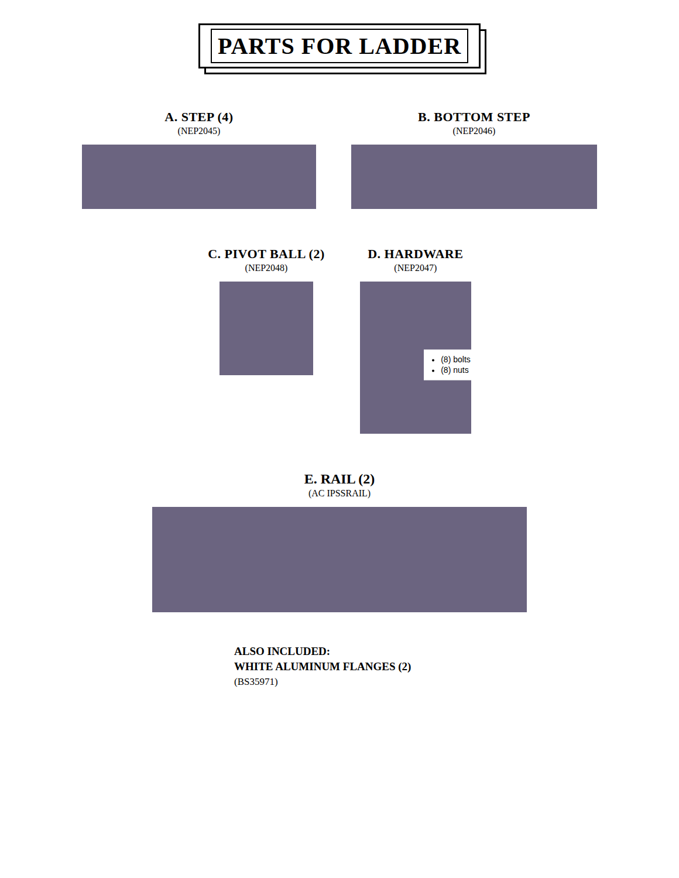PARTS FOR LADDER
A. STEP (4)
(NEP2045)
B. BOTTOM STEP
(NEP2046)
C. PIVOT BALL (2)
(NEP2048)
D. HARDWARE
(NEP2047)
(8) bolts
(8) nuts
E. RAIL (2)
(AC IPSSRAIL)
ALSO INCLUDED:
WHITE ALUMINUM FLANGES (2)
(BS35971)